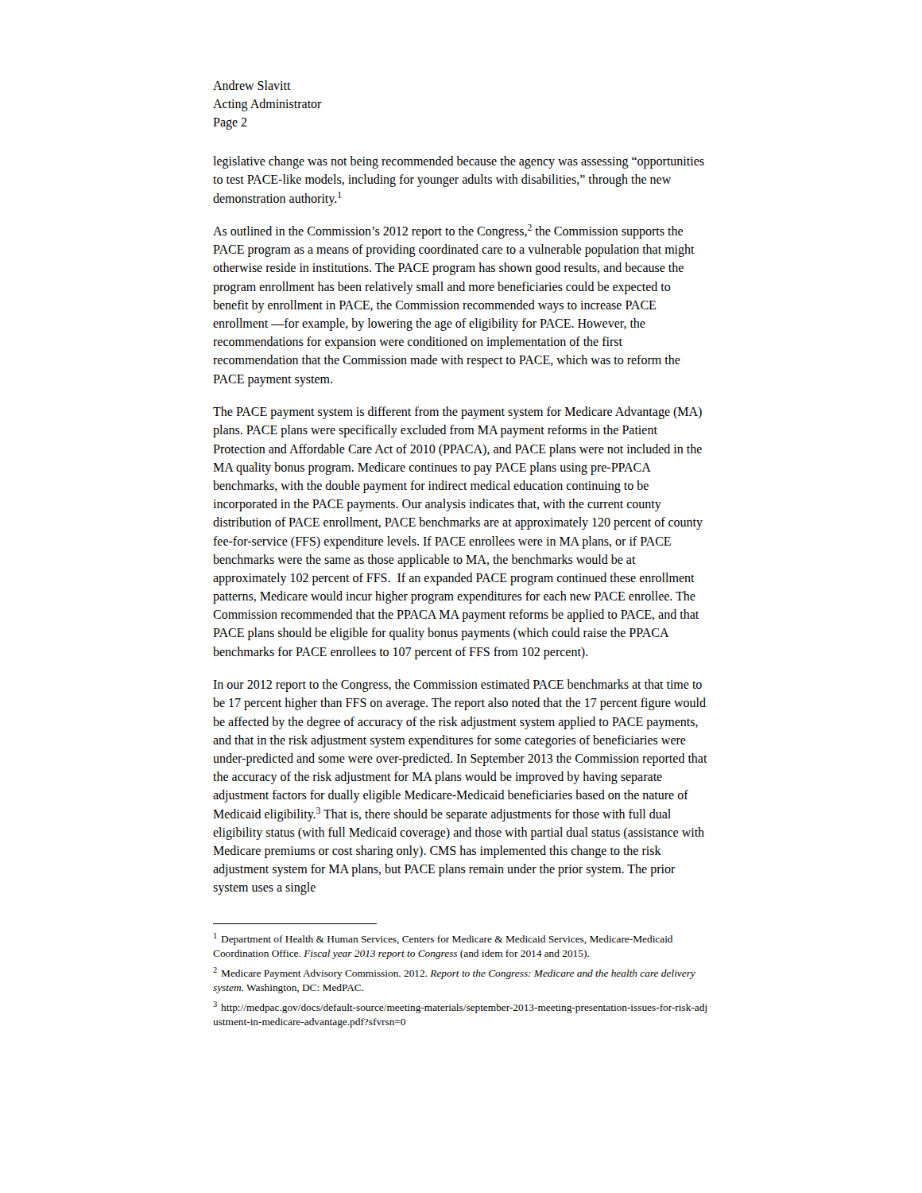Andrew Slavitt
Acting Administrator
Page 2
legislative change was not being recommended because the agency was assessing “opportunities to test PACE-like models, including for younger adults with disabilities,” through the new demonstration authority.1
As outlined in the Commission’s 2012 report to the Congress,2 the Commission supports the PACE program as a means of providing coordinated care to a vulnerable population that might otherwise reside in institutions. The PACE program has shown good results, and because the program enrollment has been relatively small and more beneficiaries could be expected to benefit by enrollment in PACE, the Commission recommended ways to increase PACE enrollment —for example, by lowering the age of eligibility for PACE. However, the recommendations for expansion were conditioned on implementation of the first recommendation that the Commission made with respect to PACE, which was to reform the PACE payment system.
The PACE payment system is different from the payment system for Medicare Advantage (MA) plans. PACE plans were specifically excluded from MA payment reforms in the Patient Protection and Affordable Care Act of 2010 (PPACA), and PACE plans were not included in the MA quality bonus program. Medicare continues to pay PACE plans using pre-PPACA benchmarks, with the double payment for indirect medical education continuing to be incorporated in the PACE payments. Our analysis indicates that, with the current county distribution of PACE enrollment, PACE benchmarks are at approximately 120 percent of county fee-for-service (FFS) expenditure levels. If PACE enrollees were in MA plans, or if PACE benchmarks were the same as those applicable to MA, the benchmarks would be at approximately 102 percent of FFS. If an expanded PACE program continued these enrollment patterns, Medicare would incur higher program expenditures for each new PACE enrollee. The Commission recommended that the PPACA MA payment reforms be applied to PACE, and that PACE plans should be eligible for quality bonus payments (which could raise the PPACA benchmarks for PACE enrollees to 107 percent of FFS from 102 percent).
In our 2012 report to the Congress, the Commission estimated PACE benchmarks at that time to be 17 percent higher than FFS on average. The report also noted that the 17 percent figure would be affected by the degree of accuracy of the risk adjustment system applied to PACE payments, and that in the risk adjustment system expenditures for some categories of beneficiaries were under-predicted and some were over-predicted. In September 2013 the Commission reported that the accuracy of the risk adjustment for MA plans would be improved by having separate adjustment factors for dually eligible Medicare-Medicaid beneficiaries based on the nature of Medicaid eligibility.3 That is, there should be separate adjustments for those with full dual eligibility status (with full Medicaid coverage) and those with partial dual status (assistance with Medicare premiums or cost sharing only). CMS has implemented this change to the risk adjustment system for MA plans, but PACE plans remain under the prior system. The prior system uses a single
1 Department of Health & Human Services, Centers for Medicare & Medicaid Services, Medicare-Medicaid Coordination Office. Fiscal year 2013 report to Congress (and idem for 2014 and 2015).
2 Medicare Payment Advisory Commission. 2012. Report to the Congress: Medicare and the health care delivery system. Washington, DC: MedPAC.
3 http://medpac.gov/docs/default-source/meeting-materials/september-2013-meeting-presentation-issues-for-risk-adjustment-in-medicare-advantage.pdf?sfvrsn=0